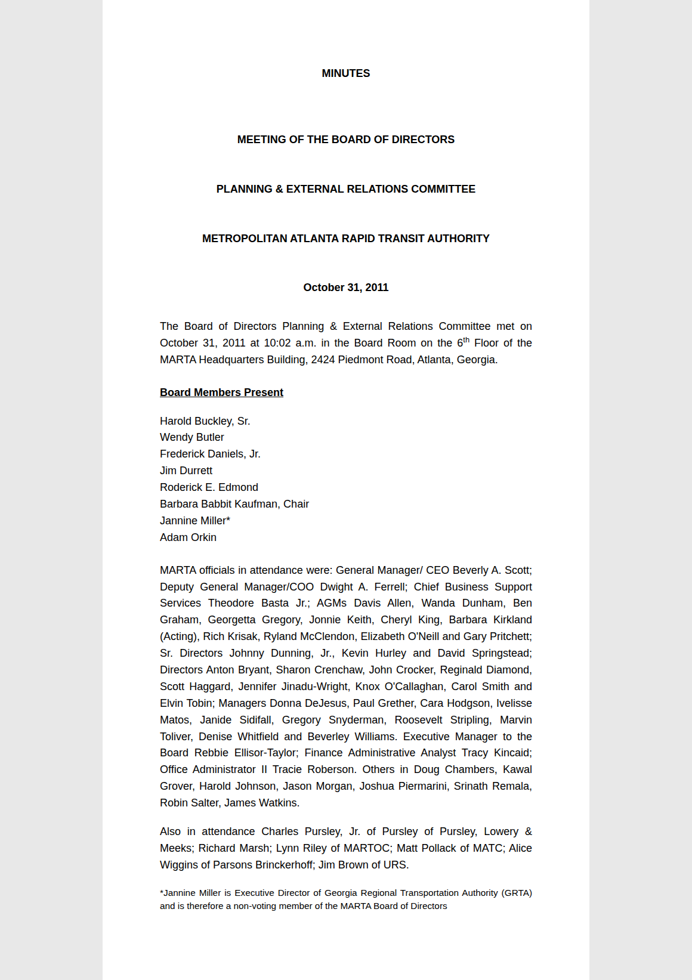MINUTES
MEETING OF THE BOARD OF DIRECTORS
PLANNING & EXTERNAL RELATIONS COMMITTEE
METROPOLITAN ATLANTA RAPID TRANSIT AUTHORITY
October 31, 2011
The Board of Directors Planning & External Relations Committee met on October 31, 2011 at 10:02 a.m. in the Board Room on the 6th Floor of the MARTA Headquarters Building, 2424 Piedmont Road, Atlanta, Georgia.
Board Members Present
Harold Buckley, Sr.
Wendy Butler
Frederick Daniels, Jr.
Jim Durrett
Roderick E. Edmond
Barbara Babbit Kaufman, Chair
Jannine Miller*
Adam Orkin
MARTA officials in attendance were: General Manager/ CEO Beverly A. Scott; Deputy General Manager/COO Dwight A. Ferrell; Chief Business Support Services Theodore Basta Jr.; AGMs Davis Allen, Wanda Dunham, Ben Graham, Georgetta Gregory, Jonnie Keith, Cheryl King, Barbara Kirkland (Acting), Rich Krisak, Ryland McClendon, Elizabeth O'Neill and Gary Pritchett; Sr. Directors Johnny Dunning, Jr., Kevin Hurley and David Springstead; Directors Anton Bryant, Sharon Crenchaw, John Crocker, Reginald Diamond, Scott Haggard, Jennifer Jinadu-Wright, Knox O'Callaghan, Carol Smith and Elvin Tobin; Managers Donna DeJesus, Paul Grether, Cara Hodgson, Ivelisse Matos, Janide Sidifall, Gregory Snyderman, Roosevelt Stripling, Marvin Toliver, Denise Whitfield and Beverley Williams. Executive Manager to the Board Rebbie Ellisor-Taylor; Finance Administrative Analyst Tracy Kincaid; Office Administrator II Tracie Roberson. Others in Doug Chambers, Kawal Grover, Harold Johnson, Jason Morgan, Joshua Piermarini, Srinath Remala, Robin Salter, James Watkins.
Also in attendance Charles Pursley, Jr. of Pursley of Pursley, Lowery & Meeks; Richard Marsh; Lynn Riley of MARTOC; Matt Pollack of MATC; Alice Wiggins of Parsons Brinckerhoff; Jim Brown of URS.
*Jannine Miller is Executive Director of Georgia Regional Transportation Authority (GRTA) and is therefore a non-voting member of the MARTA Board of Directors